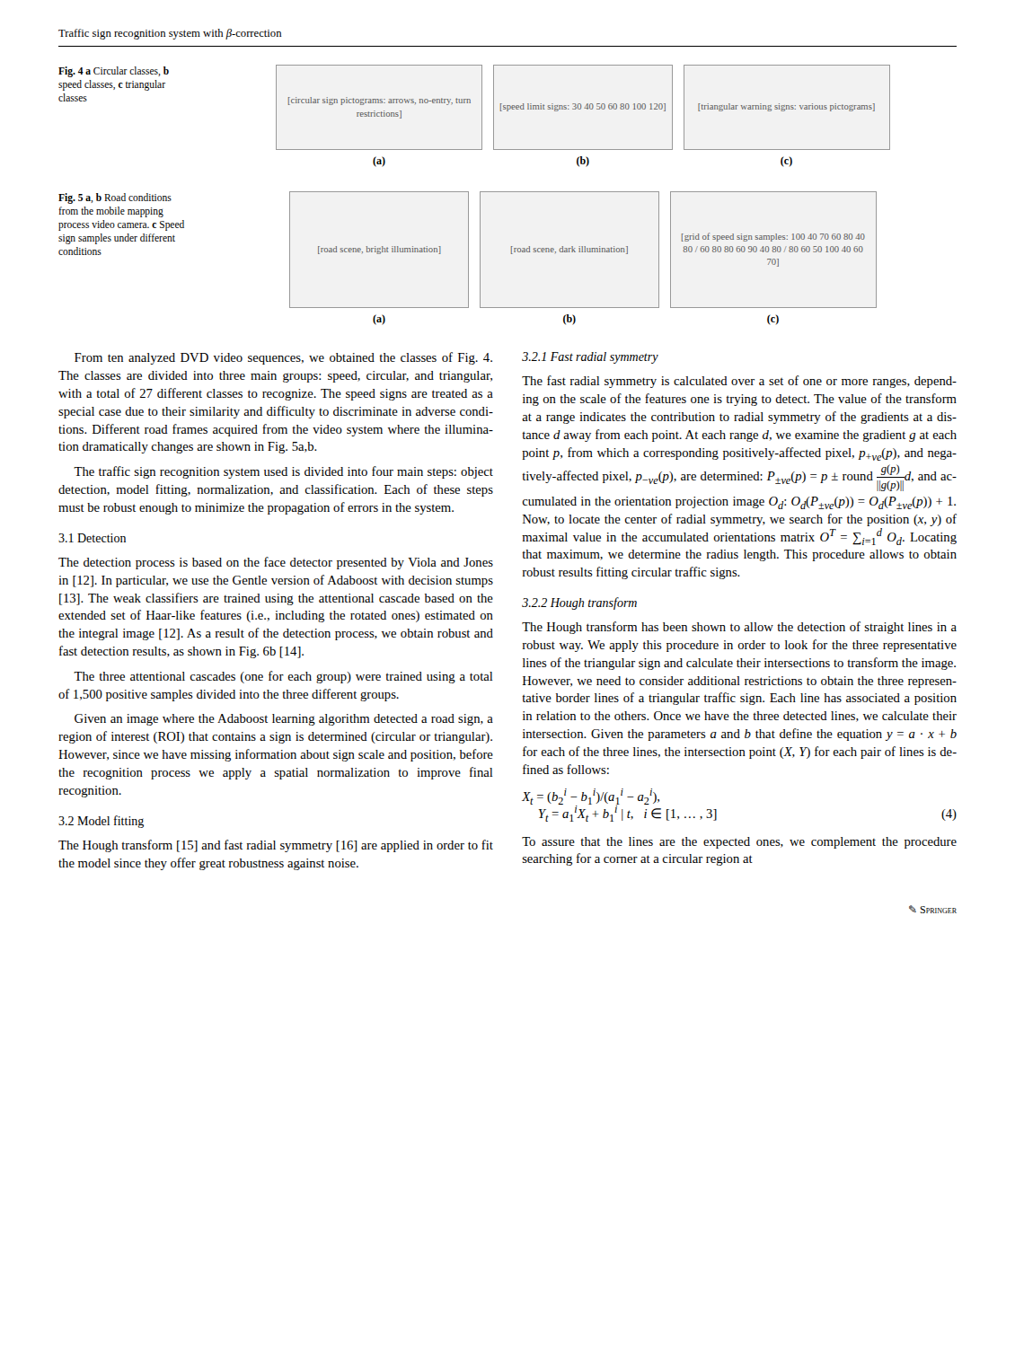Traffic sign recognition system with β-correction
Fig. 4 a Circular classes, b speed classes, c triangular classes
[circular sign pictograms: arrows, no-entry, turn restrictions]
(a)
[speed limit signs: 30 40 50 60 80 100 120]
(b)
[triangular warning signs: various pictograms]
(c)
Fig. 5 a, b Road conditions from the mobile mapping process video camera. c Speed sign samples under different conditions
[road scene, bright illumination]
(a)
[road scene, dark illumination]
(b)
[grid of speed sign samples: 100 40 70 60 80 40 80 / 60 80 80 60 90 40 80 / 80 60 50 100 40 60 70]
(c)
From ten analyzed DVD video sequences, we obtained the classes of Fig. 4. The classes are divided into three main groups: speed, circular, and triangular, with a total of 27 different classes to recognize. The speed signs are treated as a special case due to their similarity and difficulty to discriminate in adverse conditions. Different road frames acquired from the video system where the illumination dramatically changes are shown in Fig. 5a,b.
The traffic sign recognition system used is divided into four main steps: object detection, model fitting, normalization, and classification. Each of these steps must be robust enough to minimize the propagation of errors in the system.
3.1 Detection
The detection process is based on the face detector presented by Viola and Jones in [12]. In particular, we use the Gentle version of Adaboost with decision stumps [13]. The weak classifiers are trained using the attentional cascade based on the extended set of Haar-like features (i.e., including the rotated ones) estimated on the integral image [12]. As a result of the detection process, we obtain robust and fast detection results, as shown in Fig. 6b [14].
The three attentional cascades (one for each group) were trained using a total of 1,500 positive samples divided into the three different groups.
Given an image where the Adaboost learning algorithm detected a road sign, a region of interest (ROI) that contains a sign is determined (circular or triangular). However, since we have missing information about sign scale and position, before the recognition process we apply a spatial normalization to improve final recognition.
3.2 Model fitting
The Hough transform [15] and fast radial symmetry [16] are applied in order to fit the model since they offer great robustness against noise.
3.2.1 Fast radial symmetry
The fast radial symmetry is calculated over a set of one or more ranges, depending on the scale of the features one is trying to detect. The value of the transform at a range indicates the contribution to radial symmetry of the gradients at a distance d away from each point. At each range d, we examine the gradient g at each point p, from which a corresponding positively-affected pixel, p+ve(p), and negatively-affected pixel, p−ve(p), are determined: P±ve(p) = p ± round g(p)||g(p)||d, and accumulated in the orientation projection image Od: Od(P±ve(p)) = Od(P±ve(p)) + 1. Now, to locate the center of radial symmetry, we search for the position (x, y) of maximal value in the accumulated orientations matrix OT = ∑i=1d Od. Locating that maximum, we determine the radius length. This procedure allows to obtain robust results fitting circular traffic signs.
3.2.2 Hough transform
The Hough transform has been shown to allow the detection of straight lines in a robust way. We apply this procedure in order to look for the three representative lines of the triangular sign and calculate their intersections to transform the image. However, we need to consider additional restrictions to obtain the three representative border lines of a triangular traffic sign. Each line has associated a position in relation to the others. Once we have the three detected lines, we calculate their intersection. Given the parameters a and b that define the equation y = a · x + b for each of the three lines, the intersection point (X, Y) for each pair of lines is defined as follows:
Xt = (b2i − b1i)/(a1i − a2i), Yt = a1iXt + b1i | t, i ∈ [1, … , 3] (4)
To assure that the lines are the expected ones, we complement the procedure searching for a corner at a circular region at
✎ Springer